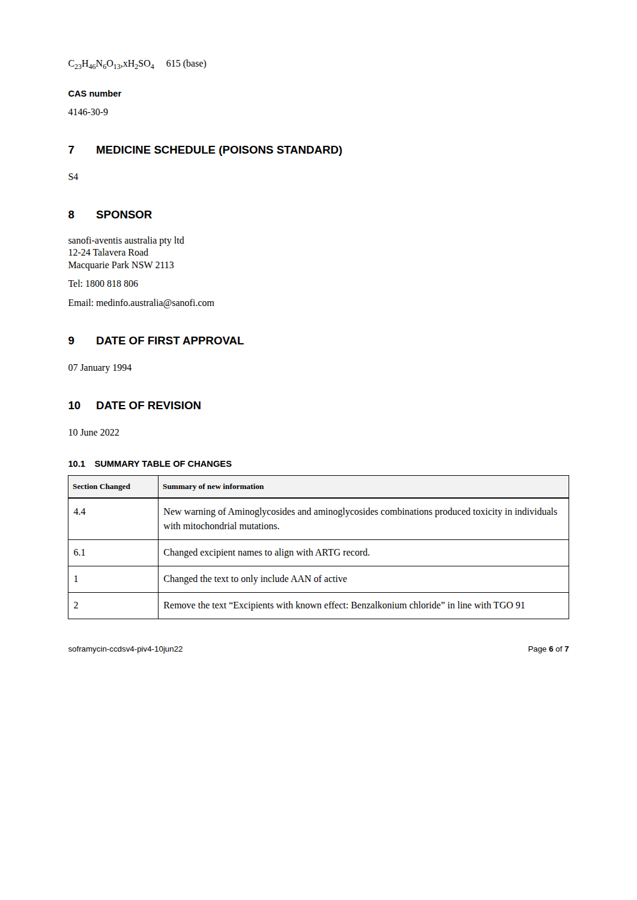C23H46N6O13,xH2SO4 615 (base)
CAS number
4146-30-9
7 MEDICINE SCHEDULE (POISONS STANDARD)
S4
8 SPONSOR
sanofi-aventis australia pty ltd
12-24 Talavera Road
Macquarie Park NSW 2113
Tel: 1800 818 806
Email: medinfo.australia@sanofi.com
9 DATE OF FIRST APPROVAL
07 January 1994
10 DATE OF REVISION
10 June 2022
10.1 SUMMARY TABLE OF CHANGES
| Section Changed | Summary of new information |
| --- | --- |
| 4.4 | New warning of Aminoglycosides and aminoglycosides combinations produced toxicity in individuals with mitochondrial mutations. |
| 6.1 | Changed excipient names to align with ARTG record. |
| 1 | Changed the text to only include AAN of active |
| 2 | Remove the text “Excipients with known effect: Benzalkonium chloride” in line with TGO 91 |
soframycin-ccdsv4-piv4-10jun22 Page 6 of 7